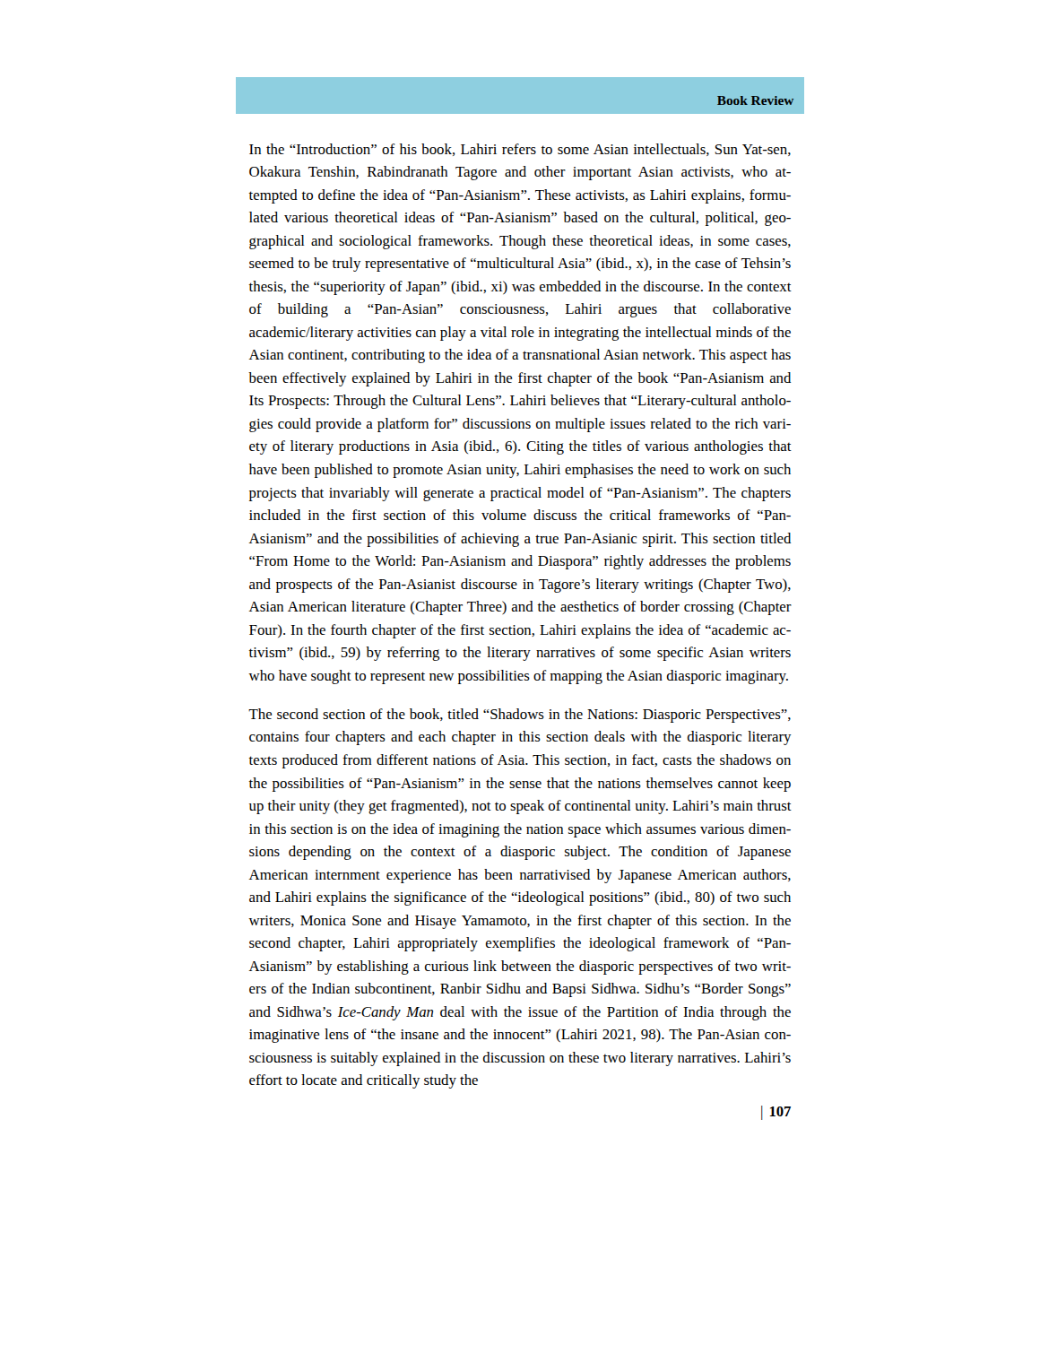Book Review
In the “Introduction” of his book, Lahiri refers to some Asian intellectuals, Sun Yat-sen, Okakura Tenshin, Rabindranath Tagore and other important Asian activists, who attempted to define the idea of “Pan-Asianism”. These activists, as Lahiri explains, formulated various theoretical ideas of “Pan-Asianism” based on the cultural, political, geographical and sociological frameworks. Though these theoretical ideas, in some cases, seemed to be truly representative of “multicultural Asia” (ibid., x), in the case of Tehsin’s thesis, the “superiority of Japan” (ibid., xi) was embedded in the discourse. In the context of building a “Pan-Asian” consciousness, Lahiri argues that collaborative academic/literary activities can play a vital role in integrating the intellectual minds of the Asian continent, contributing to the idea of a transnational Asian network. This aspect has been effectively explained by Lahiri in the first chapter of the book “Pan-Asianism and Its Prospects: Through the Cultural Lens”. Lahiri believes that “Literary-cultural anthologies could provide a platform for” discussions on multiple issues related to the rich variety of literary productions in Asia (ibid., 6). Citing the titles of various anthologies that have been published to promote Asian unity, Lahiri emphasises the need to work on such projects that invariably will generate a practical model of “Pan-Asianism”. The chapters included in the first section of this volume discuss the critical frameworks of “Pan-Asianism” and the possibilities of achieving a true Pan-Asianic spirit. This section titled “From Home to the World: Pan-Asianism and Diaspora” rightly addresses the problems and prospects of the Pan-Asianist discourse in Tagore’s literary writings (Chapter Two), Asian American literature (Chapter Three) and the aesthetics of border crossing (Chapter Four). In the fourth chapter of the first section, Lahiri explains the idea of “academic activism” (ibid., 59) by referring to the literary narratives of some specific Asian writers who have sought to represent new possibilities of mapping the Asian diasporic imaginary.
The second section of the book, titled “Shadows in the Nations: Diasporic Perspectives”, contains four chapters and each chapter in this section deals with the diasporic literary texts produced from different nations of Asia. This section, in fact, casts the shadows on the possibilities of “Pan-Asianism” in the sense that the nations themselves cannot keep up their unity (they get fragmented), not to speak of continental unity. Lahiri’s main thrust in this section is on the idea of imagining the nation space which assumes various dimensions depending on the context of a diasporic subject. The condition of Japanese American internment experience has been narrativised by Japanese American authors, and Lahiri explains the significance of the “ideological positions” (ibid., 80) of two such writers, Monica Sone and Hisaye Yamamoto, in the first chapter of this section. In the second chapter, Lahiri appropriately exemplifies the ideological framework of “Pan-Asianism” by establishing a curious link between the diasporic perspectives of two writers of the Indian subcontinent, Ranbir Sidhu and Bapsi Sidhwa. Sidhu’s “Border Songs” and Sidhwa’s Ice-Candy Man deal with the issue of the Partition of India through the imaginative lens of “the insane and the innocent” (Lahiri 2021, 98). The Pan-Asian consciousness is suitably explained in the discussion on these two literary narratives. Lahiri’s effort to locate and critically study the
| 107